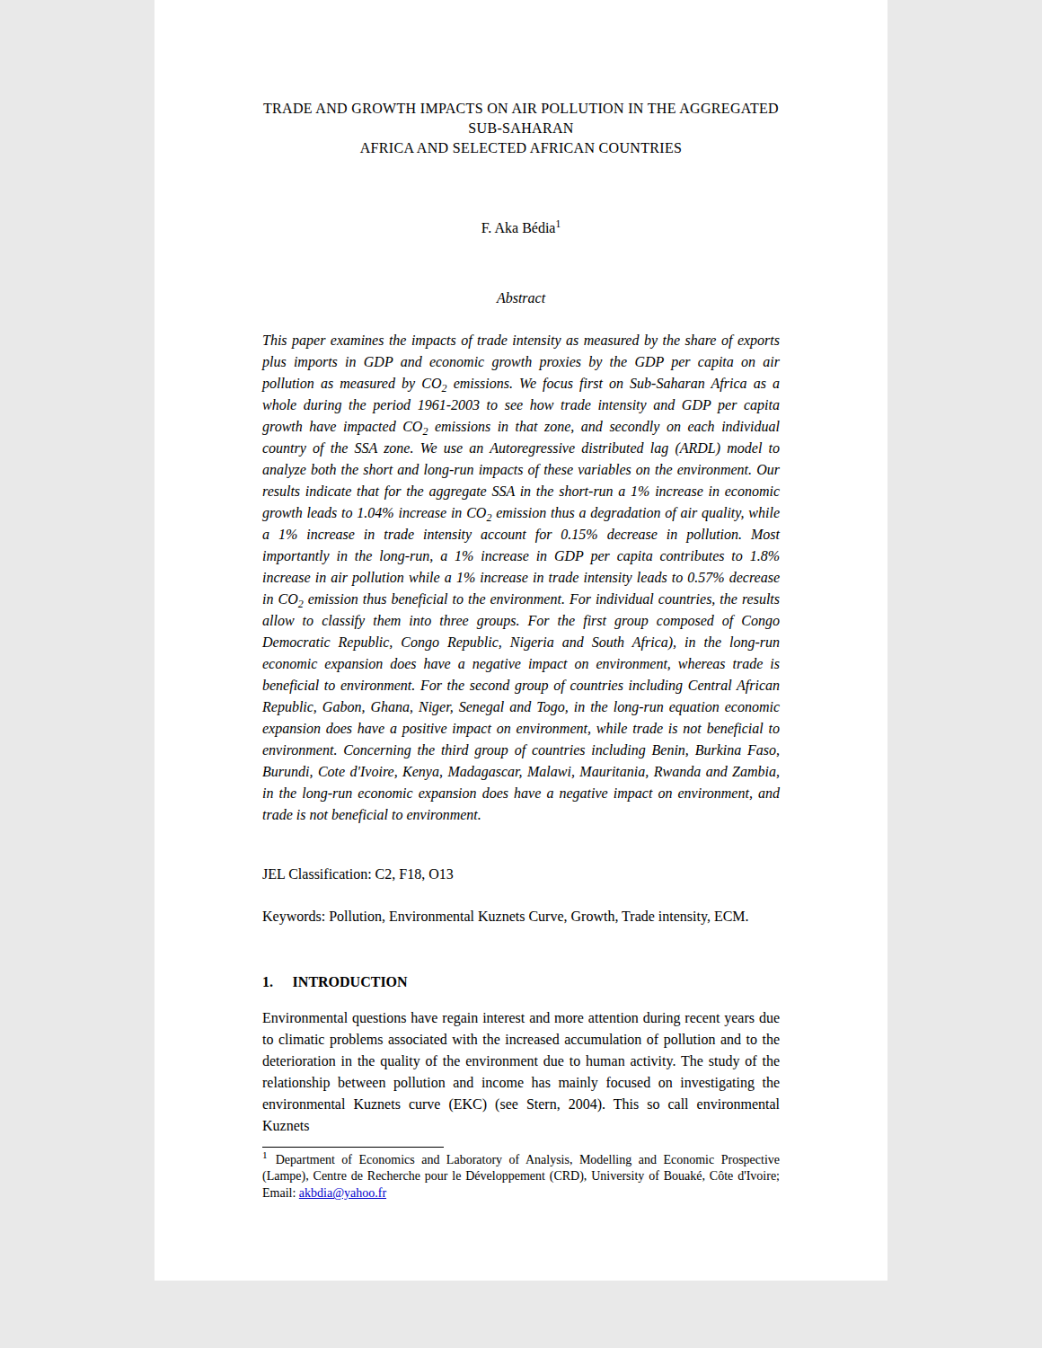Trade and Growth Impacts on Air Pollution in the Aggregated Sub-Saharan
Africa and Selected African Countries
F. Aka Bédia1
Abstract
This paper examines the impacts of trade intensity as measured by the share of exports plus imports in GDP and economic growth proxies by the GDP per capita on air pollution as measured by CO2 emissions. We focus first on Sub-Saharan Africa as a whole during the period 1961-2003 to see how trade intensity and GDP per capita growth have impacted CO2 emissions in that zone, and secondly on each individual country of the SSA zone. We use an Autoregressive distributed lag (ARDL) model to analyze both the short and long-run impacts of these variables on the environment. Our results indicate that for the aggregate SSA in the short-run a 1% increase in economic growth leads to 1.04% increase in CO2 emission thus a degradation of air quality, while a 1% increase in trade intensity account for 0.15% decrease in pollution. Most importantly in the long-run, a 1% increase in GDP per capita contributes to 1.8% increase in air pollution while a 1% increase in trade intensity leads to 0.57% decrease in CO2 emission thus beneficial to the environment. For individual countries, the results allow to classify them into three groups. For the first group composed of Congo Democratic Republic, Congo Republic, Nigeria and South Africa), in the long-run economic expansion does have a negative impact on environment, whereas trade is beneficial to environment. For the second group of countries including Central African Republic, Gabon, Ghana, Niger, Senegal and Togo, in the long-run equation economic expansion does have a positive impact on environment, while trade is not beneficial to environment. Concerning the third group of countries including Benin, Burkina Faso, Burundi, Cote d'Ivoire, Kenya, Madagascar, Malawi, Mauritania, Rwanda and Zambia, in the long-run economic expansion does have a negative impact on environment, and trade is not beneficial to environment.
JEL Classification: C2, F18, O13
Keywords: Pollution, Environmental Kuznets Curve, Growth, Trade intensity, ECM.
1. Introduction
Environmental questions have regain interest and more attention during recent years due to climatic problems associated with the increased accumulation of pollution and to the deterioration in the quality of the environment due to human activity. The study of the relationship between pollution and income has mainly focused on investigating the environmental Kuznets curve (EKC) (see Stern, 2004). This so call environmental Kuznets
1 Department of Economics and Laboratory of Analysis, Modelling and Economic Prospective (Lampe), Centre de Recherche pour le Développement (CRD), University of Bouaké, Côte d'Ivoire; Email: akbdia@yahoo.fr